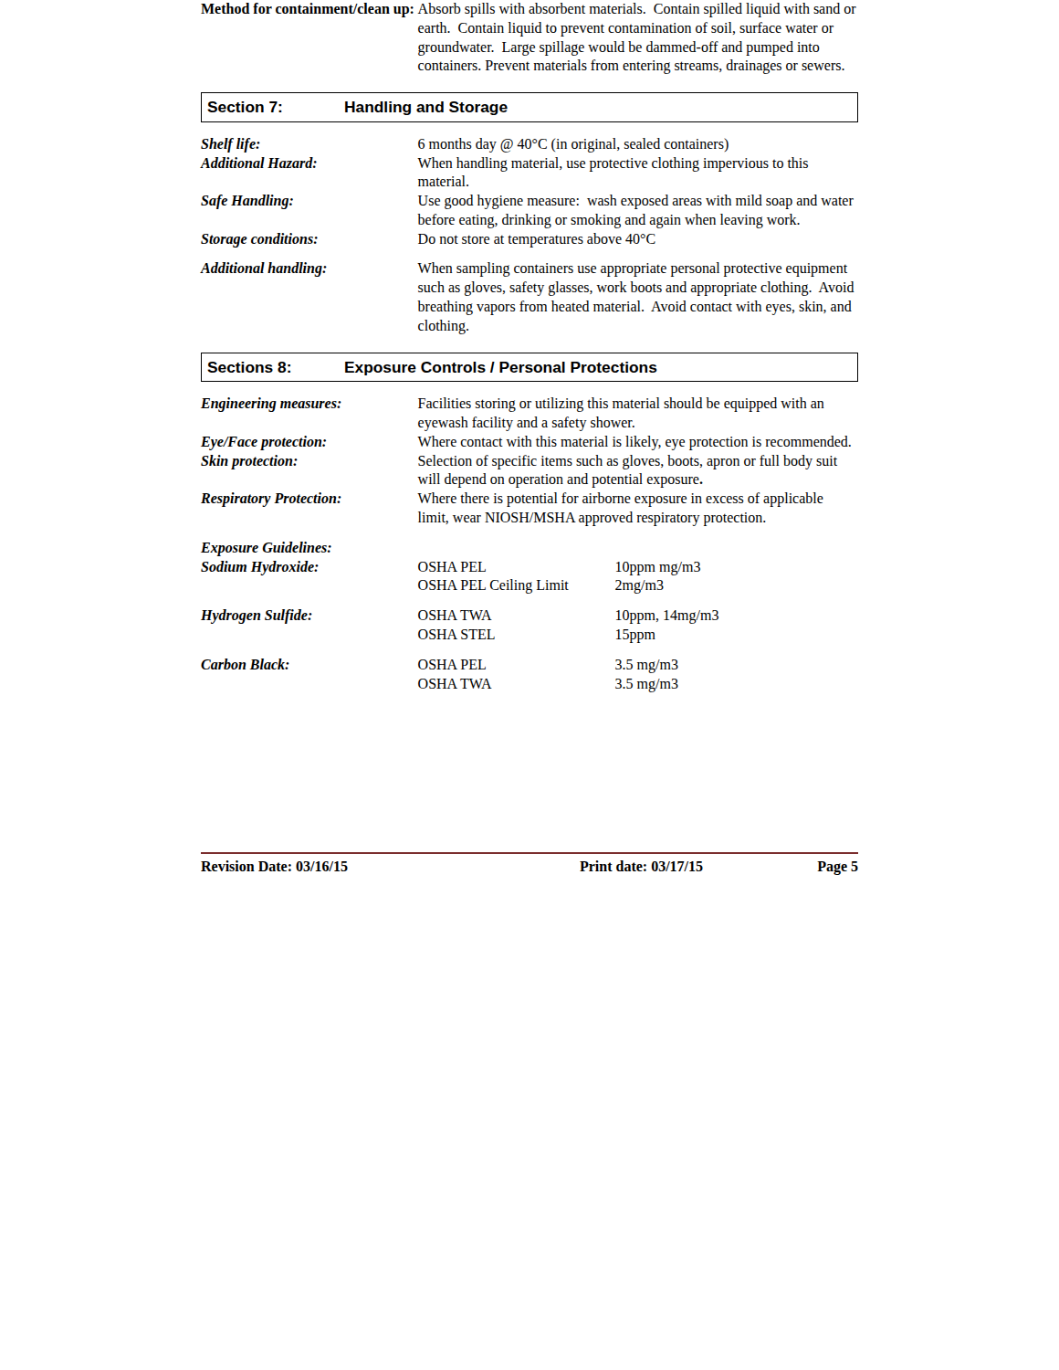| Method for containment/clean up: | Absorb spills with absorbent materials. Contain spilled liquid with sand or earth. Contain liquid to prevent contamination of soil, surface water or groundwater. Large spillage would be dammed-off and pumped into containers. Prevent materials from entering streams, drainages or sewers. |
Section 7: Handling and Storage
| Shelf life: | 6 months day @ 40°C (in original, sealed containers) |
| Additional Hazard: | When handling material, use protective clothing impervious to this material. |
| Safe Handling: | Use good hygiene measure: wash exposed areas with mild soap and water before eating, drinking or smoking and again when leaving work. |
| Storage conditions: | Do not store at temperatures above 40°C |
| Additional handling: | When sampling containers use appropriate personal protective equipment such as gloves, safety glasses, work boots and appropriate clothing. Avoid breathing vapors from heated material. Avoid contact with eyes, skin, and clothing. |
Sections 8: Exposure Controls / Personal Protections
| Engineering measures: | Facilities storing or utilizing this material should be equipped with an eyewash facility and a safety shower. |
| Eye/Face protection: | Where contact with this material is likely, eye protection is recommended. |
| Skin protection: | Selection of specific items such as gloves, boots, apron or full body suit will depend on operation and potential exposure . |
| Respiratory Protection: | Where there is potential for airborne exposure in excess of applicable limit, wear NIOSH/MSHA approved respiratory protection. |
Exposure Guidelines:
| Sodium Hydroxide: | OSHA PEL | 10ppm mg/m3 |
| | OSHA PEL Ceiling Limit | 2mg/m3 |
| Hydrogen Sulfide: | OSHA TWA | 10ppm, 14mg/m3 |
| | OSHA STEL | 15ppm |
| Carbon Black: | OSHA PEL | 3.5 mg/m3 |
| | OSHA TWA | 3.5 mg/m3 |
| Revision Date: 03/16/15 | Print date: 03/17/15 | Page 5 |